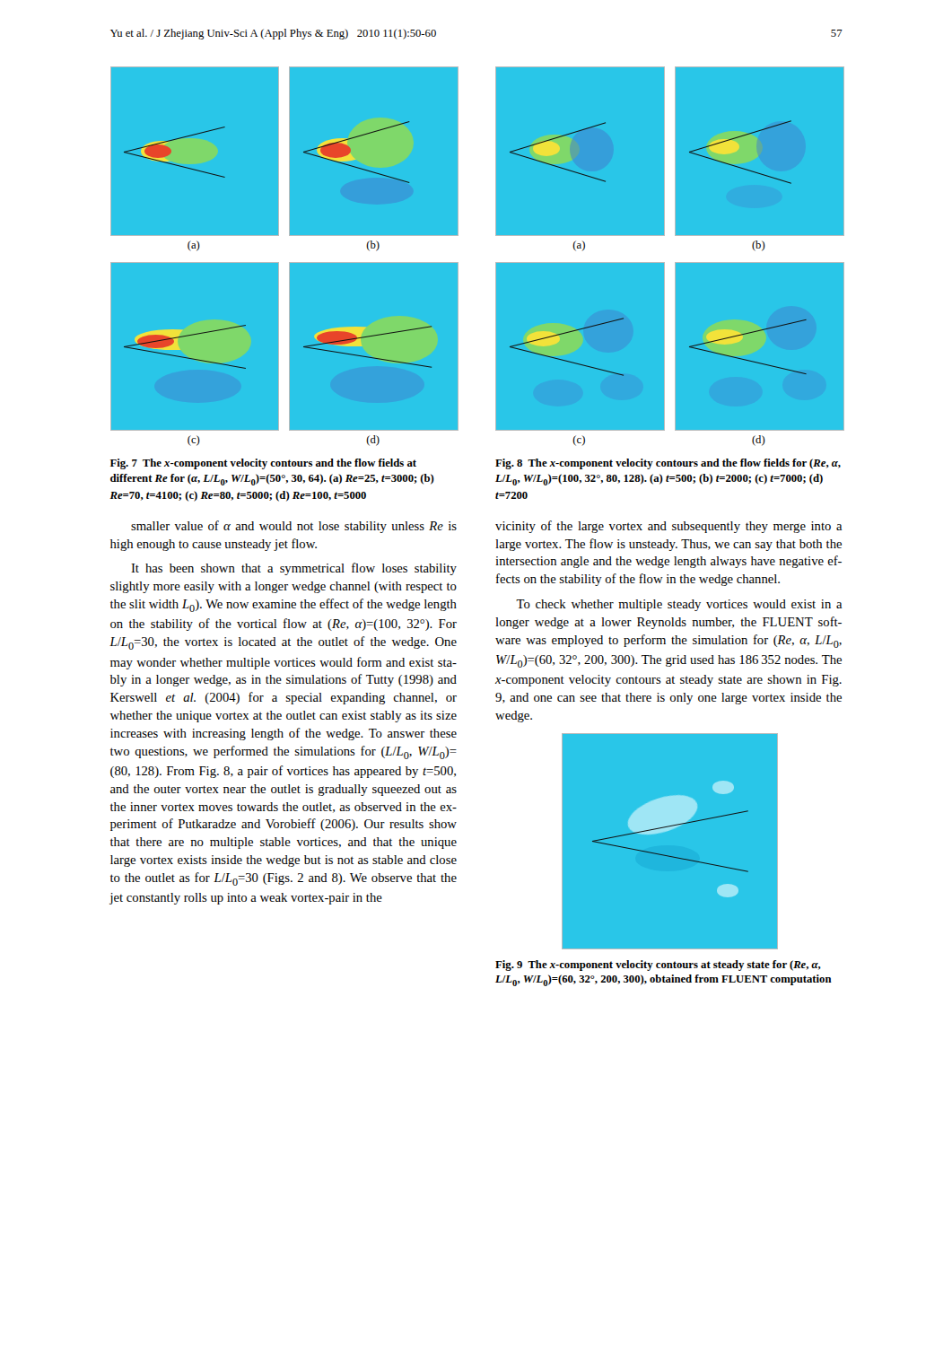Yu et al. / J Zhejiang Univ-Sci A (Appl Phys & Eng) 2010 11(1):50-60 57
(a)
(b)
(c)
(d)
Fig. 7 The x-component velocity contours and the flow fields at different Re for (α, L/L0, W/L0)=(50°, 30, 64). (a) Re=25, t=3000; (b) Re=70, t=4100; (c) Re=80, t=5000; (d) Re=100, t=5000
smaller value of α and would not lose stability unless Re is high enough to cause unsteady jet flow.
It has been shown that a symmetrical flow loses stability slightly more easily with a longer wedge channel (with respect to the slit width L0). We now examine the effect of the wedge length on the stability of the vortical flow at (Re, α)=(100, 32°). For L/L0=30, the vortex is located at the outlet of the wedge. One may wonder whether multiple vortices would form and exist stably in a longer wedge, as in the simulations of Tutty (1998) and Kerswell et al. (2004) for a special expanding channel, or whether the unique vortex at the outlet can exist stably as its size increases with increasing length of the wedge. To answer these two questions, we performed the simulations for (L/L0, W/L0)=(80, 128). From Fig. 8, a pair of vortices has appeared by t=500, and the outer vortex near the outlet is gradually squeezed out as the inner vortex moves towards the outlet, as observed in the experiment of Putkaradze and Vorobieff (2006). Our results show that there are no multiple stable vortices, and that the unique large vortex exists inside the wedge but is not as stable and close to the outlet as for L/L0=30 (Figs. 2 and 8). We observe that the jet constantly rolls up into a weak vortex-pair in the
(a)
(b)
(c)
(d)
Fig. 8 The x-component velocity contours and the flow fields for (Re, α, L/L0, W/L0)=(100, 32°, 80, 128). (a) t=500; (b) t=2000; (c) t=7000; (d) t=7200
vicinity of the large vortex and subsequently they merge into a large vortex. The flow is unsteady. Thus, we can say that both the intersection angle and the wedge length always have negative effects on the stability of the flow in the wedge channel.
To check whether multiple steady vortices would exist in a longer wedge at a lower Reynolds number, the FLUENT software was employed to perform the simulation for (Re, α, L/L0, W/L0)=(60, 32°, 200, 300). The grid used has 186 352 nodes. The x-component velocity contours at steady state are shown in Fig. 9, and one can see that there is only one large vortex inside the wedge.
Fig. 9 The x-component velocity contours at steady state for (Re, α, L/L0, W/L0)=(60, 32°, 200, 300), obtained from FLUENT computation